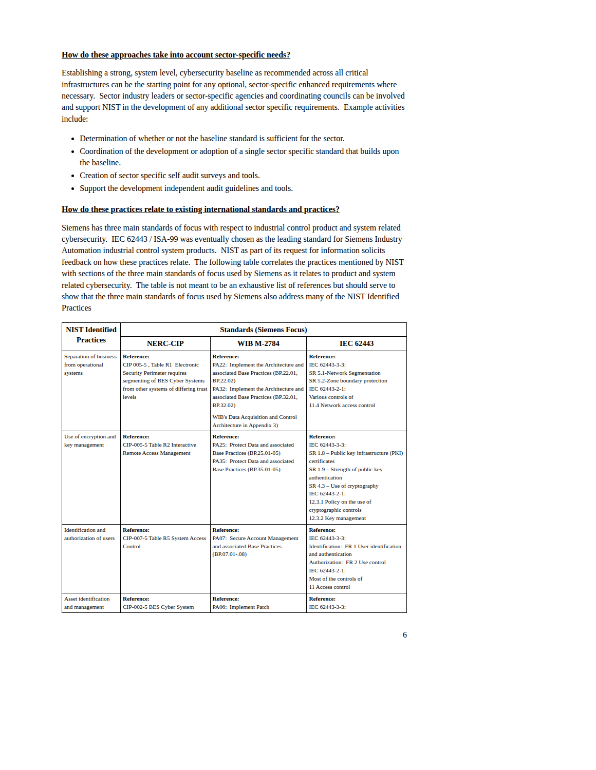How do these approaches take into account sector-specific needs?
Establishing a strong, system level, cybersecurity baseline as recommended across all critical infrastructures can be the starting point for any optional, sector-specific enhanced requirements where necessary. Sector industry leaders or sector-specific agencies and coordinating councils can be involved and support NIST in the development of any additional sector specific requirements. Example activities include:
Determination of whether or not the baseline standard is sufficient for the sector.
Coordination of the development or adoption of a single sector specific standard that builds upon the baseline.
Creation of sector specific self audit surveys and tools.
Support the development independent audit guidelines and tools.
How do these practices relate to existing international standards and practices?
Siemens has three main standards of focus with respect to industrial control product and system related cybersecurity. IEC 62443 / ISA-99 was eventually chosen as the leading standard for Siemens Industry Automation industrial control system products. NIST as part of its request for information solicits feedback on how these practices relate. The following table correlates the practices mentioned by NIST with sections of the three main standards of focus used by Siemens as it relates to product and system related cybersecurity. The table is not meant to be an exhaustive list of references but should serve to show that the three main standards of focus used by Siemens also address many of the NIST Identified Practices
| NIST Identified Practices | Standards (Siemens Focus) |
| --- | --- |
| NERC-CIP | WIB M-2784 | IEC 62443 |
| Separation of business from operational systems | Reference: CIP 005-5 , Table R1 Electronic Security Perimeter requires segmenting of BES Cyber Systems from other systems of differing trust levels | Reference: PA22: Implement the Architecture and associated Base Practices (BP.22.01, BP.22.02) PA32: Implement the Architecture and associated Base Practices (BP.32.01, BP.32.02) WIB's Data Acquisition and Control Architecture in Appendix 3) | Reference: IEC 62443-3-3: SR 5.1-Network Segmentation SR 5.2-Zone boundary protection IEC 62443-2-1: Various controls of 11.4 Network access control |
| Use of encryption and key management | Reference: CIP-005-5 Table R2 Interactive Remote Access Management | Reference: PA25: Protect Data and associated Base Practices (BP.25.01-05) PA35: Protect Data and associated Base Practices (BP.35.01-05) | Reference: IEC 62443-3-3: SR 1.8 – Public key infrastructure (PKI) certificates SR 1.9 – Strength of public key authentication SR 4.3 – Use of cryptography IEC 62443-2-1: 12.3.1 Policy on the use of cryptographic controls 12.3.2 Key management |
| Identification and authorization of users | Reference: CIP-007-5 Table R5 System Access Control | Reference: PA07: Secure Account Management and associated Base Practices (BP.07.01-.08) | Reference: IEC 62443-3-3: Identification: FR 1 User identification and authentication Authorization: FR 2 Use control IEC 62443-2-1: Most of the controls of 11 Access control |
| Asset identification and management | Reference: CIP-002-5 BES Cyber System | Reference: PA06: Implement Patch | Reference: IEC 62443-3-3: |
6